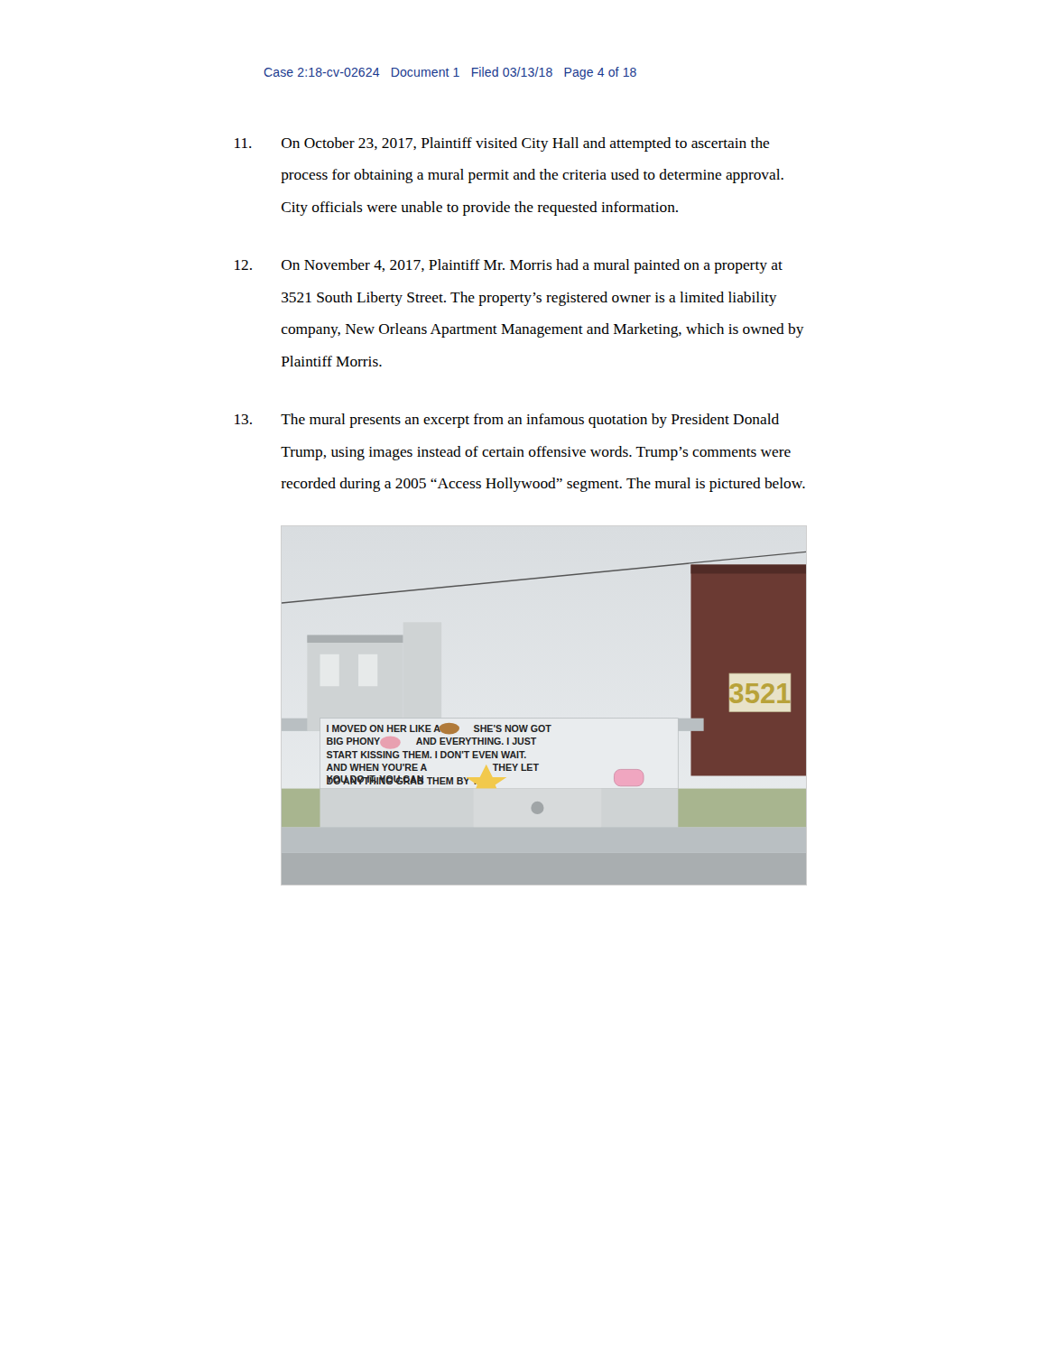Case 2:18-cv-02624 Document 1 Filed 03/13/18 Page 4 of 18
On October 23, 2017, Plaintiff visited City Hall and attempted to ascertain the process for obtaining a mural permit and the criteria used to determine approval. City officials were unable to provide the requested information.
On November 4, 2017, Plaintiff Mr. Morris had a mural painted on a property at 3521 South Liberty Street. The property’s registered owner is a limited liability company, New Orleans Apartment Management and Marketing, which is owned by Plaintiff Morris.
The mural presents an excerpt from an infamous quotation by President Donald Trump, using images instead of certain offensive words. Trump’s comments were recorded during a 2005 “Access Hollywood” segment. The mural is pictured below.